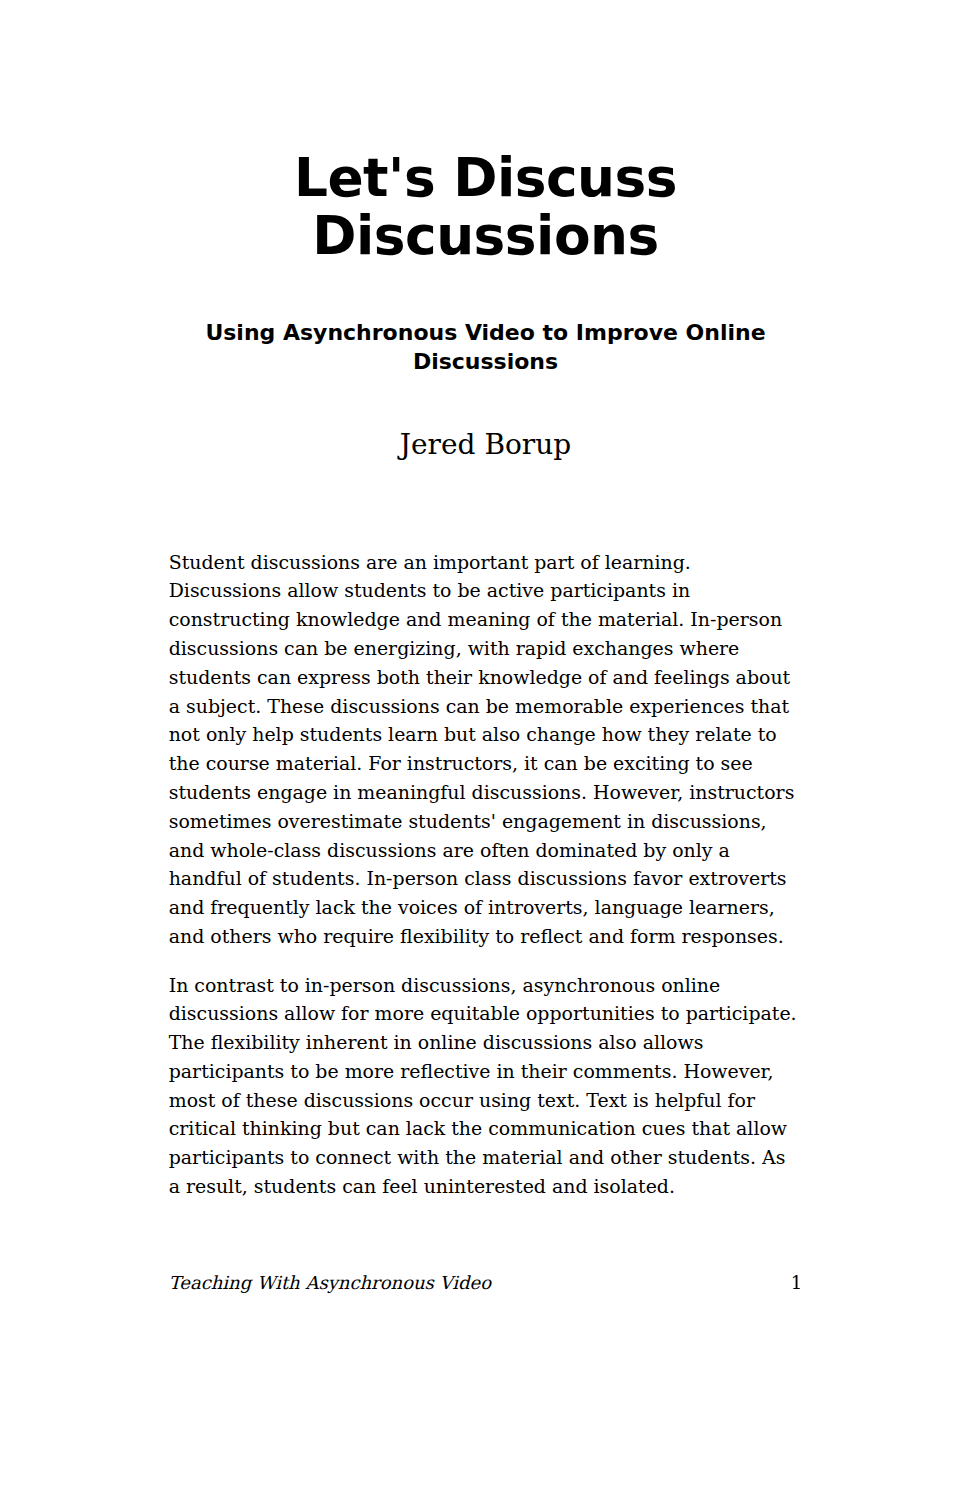Let's Discuss Discussions
Using Asynchronous Video to Improve Online Discussions
Jered Borup
Student discussions are an important part of learning. Discussions allow students to be active participants in constructing knowledge and meaning of the material. In-person discussions can be energizing, with rapid exchanges where students can express both their knowledge of and feelings about a subject. These discussions can be memorable experiences that not only help students learn but also change how they relate to the course material. For instructors, it can be exciting to see students engage in meaningful discussions. However, instructors sometimes overestimate students' engagement in discussions, and whole-class discussions are often dominated by only a handful of students. In-person class discussions favor extroverts and frequently lack the voices of introverts, language learners, and others who require flexibility to reflect and form responses.
In contrast to in-person discussions, asynchronous online discussions allow for more equitable opportunities to participate. The flexibility inherent in online discussions also allows participants to be more reflective in their comments. However, most of these discussions occur using text. Text is helpful for critical thinking but can lack the communication cues that allow participants to connect with the material and other students. As a result, students can feel uninterested and isolated.
Teaching With Asynchronous Video 1